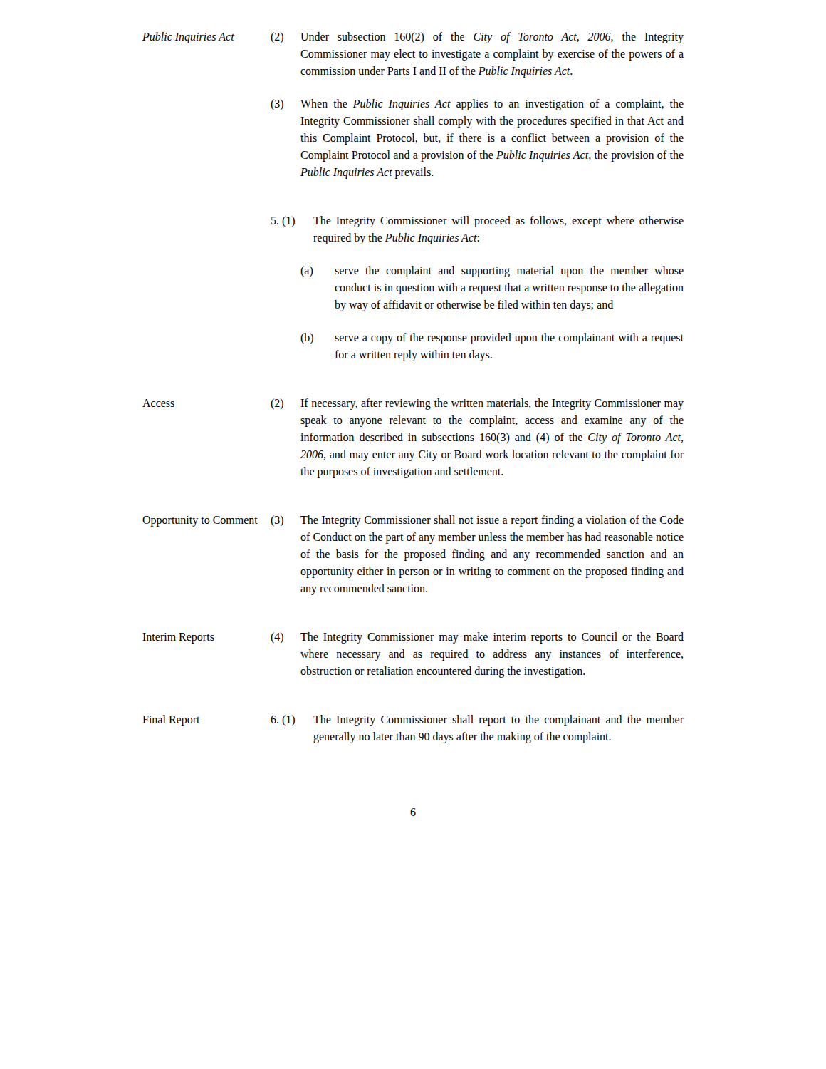Public Inquiries Act
(2)
Under subsection 160(2) of the City of Toronto Act, 2006, the Integrity Commissioner may elect to investigate a complaint by exercise of the powers of a commission under Parts I and II of the Public Inquiries Act.
(3)
When the Public Inquiries Act applies to an investigation of a complaint, the Integrity Commissioner shall comply with the procedures specified in that Act and this Complaint Protocol, but, if there is a conflict between a provision of the Complaint Protocol and a provision of the Public Inquiries Act, the provision of the Public Inquiries Act prevails.
5. (1)
The Integrity Commissioner will proceed as follows, except where otherwise required by the Public Inquiries Act:
(a)
serve the complaint and supporting material upon the member whose conduct is in question with a request that a written response to the allegation by way of affidavit or otherwise be filed within ten days; and
(b)
serve a copy of the response provided upon the complainant with a request for a written reply within ten days.
Access
(2)
If necessary, after reviewing the written materials, the Integrity Commissioner may speak to anyone relevant to the complaint, access and examine any of the information described in subsections 160(3) and (4) of the City of Toronto Act, 2006, and may enter any City or Board work location relevant to the complaint for the purposes of investigation and settlement.
Opportunity to Comment
(3)
The Integrity Commissioner shall not issue a report finding a violation of the Code of Conduct on the part of any member unless the member has had reasonable notice of the basis for the proposed finding and any recommended sanction and an opportunity either in person or in writing to comment on the proposed finding and any recommended sanction.
Interim Reports
(4)
The Integrity Commissioner may make interim reports to Council or the Board where necessary and as required to address any instances of interference, obstruction or retaliation encountered during the investigation.
Final Report
6. (1)
The Integrity Commissioner shall report to the complainant and the member generally no later than 90 days after the making of the complaint.
6